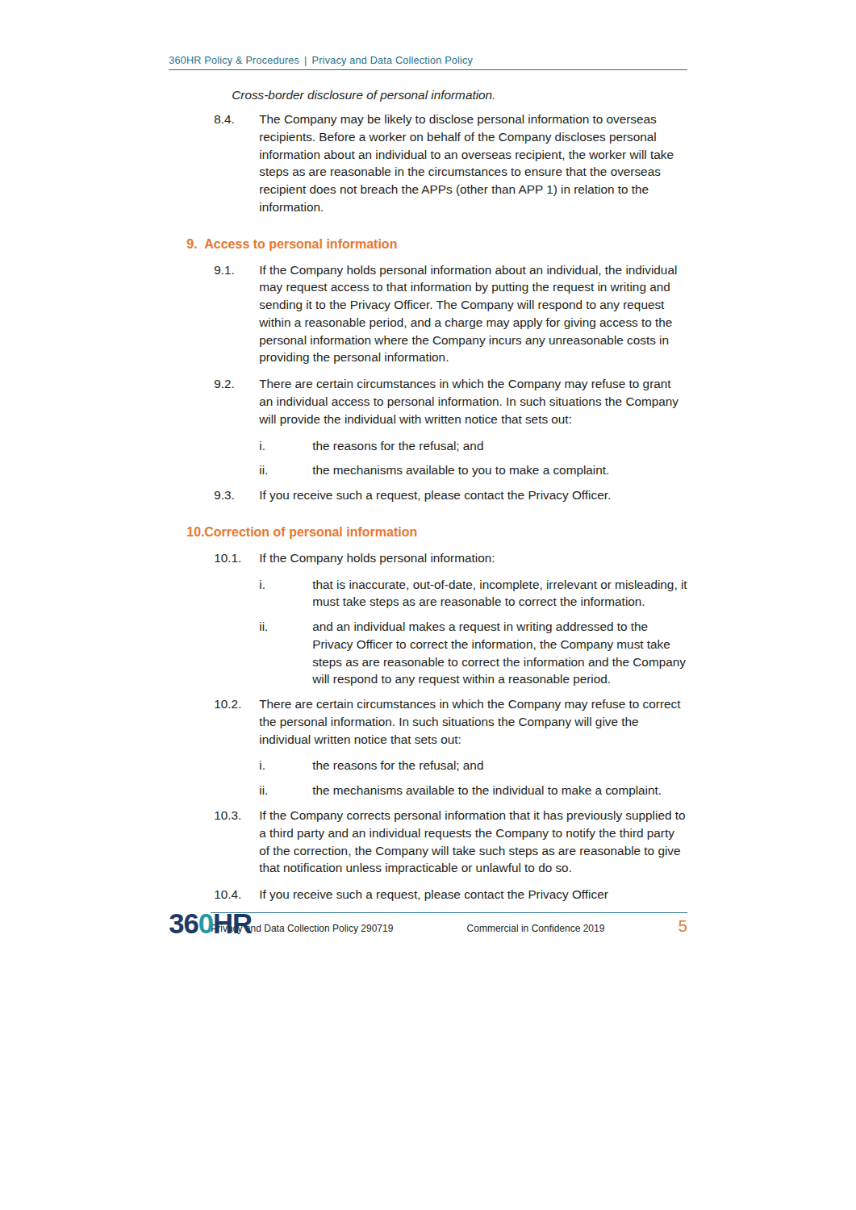360HR Policy & Procedures|Privacy and Data Collection Policy
Cross-border disclosure of personal information.
8.4.
The Company may be likely to disclose personal information to overseas recipients. Before a worker on behalf of the Company discloses personal information about an individual to an overseas recipient, the worker will take steps as are reasonable in the circumstances to ensure that the overseas recipient does not breach the APPs (other than APP 1) in relation to the information.
9. Access to personal information
9.1.
If the Company holds personal information about an individual, the individual may request access to that information by putting the request in writing and sending it to the Privacy Officer. The Company will respond to any request within a reasonable period, and a charge may apply for giving access to the personal information where the Company incurs any unreasonable costs in providing the personal information.
9.2.
There are certain circumstances in which the Company may refuse to grant an individual access to personal information. In such situations the Company will provide the individual with written notice that sets out:
i.
the reasons for the refusal; and
ii.
the mechanisms available to you to make a complaint.
9.3.
If you receive such a request, please contact the Privacy Officer.
10. Correction of personal information
10.1.
If the Company holds personal information:
i.
that is inaccurate, out-of-date, incomplete, irrelevant or misleading, it must take steps as are reasonable to correct the information.
ii.
and an individual makes a request in writing addressed to the Privacy Officer to correct the information, the Company must take steps as are reasonable to correct the information and the Company will respond to any request within a reasonable period.
10.2.
There are certain circumstances in which the Company may refuse to correct the personal information. In such situations the Company will give the individual written notice that sets out:
i.
the reasons for the refusal; and
ii.
the mechanisms available to the individual to make a complaint.
10.3.
If the Company corrects personal information that it has previously supplied to a third party and an individual requests the Company to notify the third party of the correction, the Company will take such steps as are reasonable to give that notification unless impracticable or unlawful to do so.
10.4.
If you receive such a request, please contact the Privacy Officer
360 HR
Privacy and Data Collection Policy 290719
Commercial in Confidence 2019
5